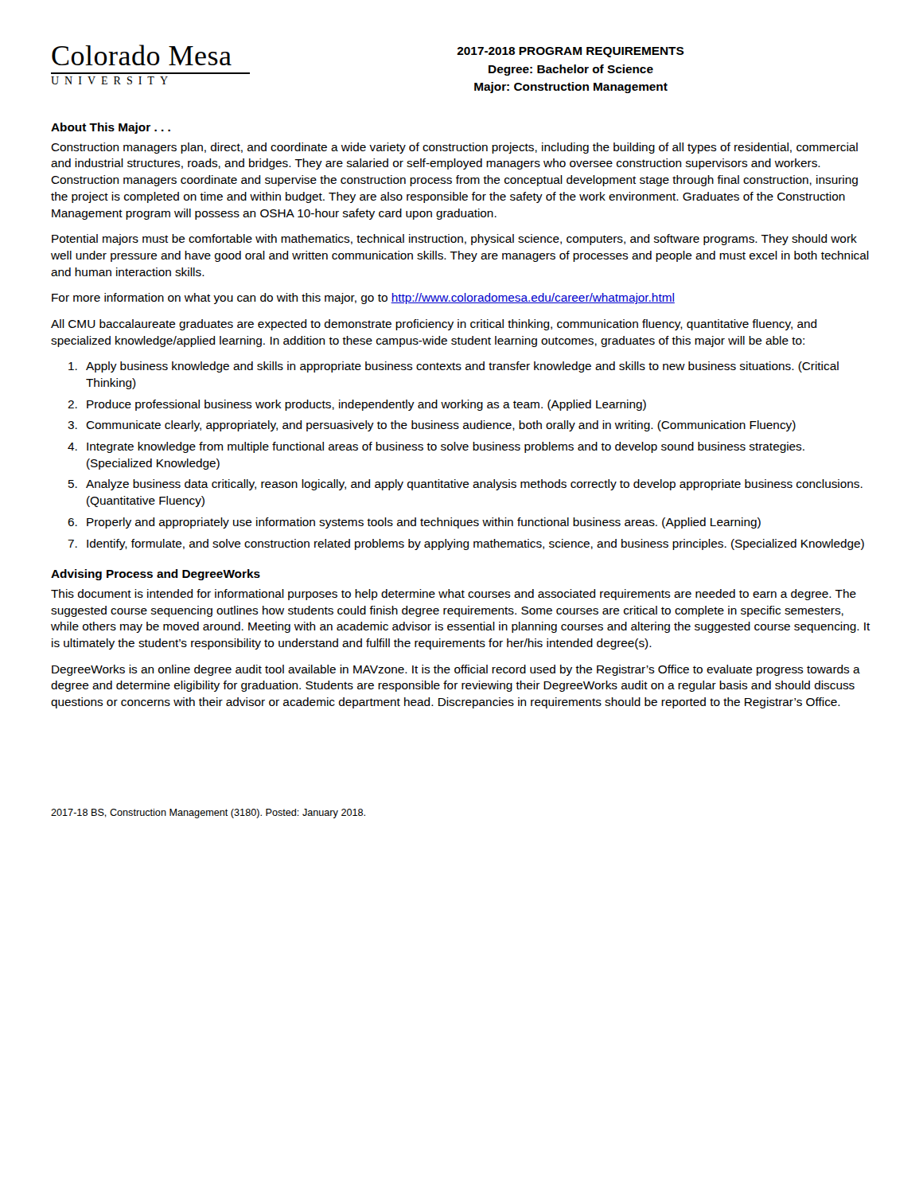Colorado Mesa
UNIVERSITY
2017-2018 PROGRAM REQUIREMENTS
Degree: Bachelor of Science
Major: Construction Management
About This Major . . .
Construction managers plan, direct, and coordinate a wide variety of construction projects, including the building of all types of residential, commercial and industrial structures, roads, and bridges. They are salaried or self-employed managers who oversee construction supervisors and workers. Construction managers coordinate and supervise the construction process from the conceptual development stage through final construction, insuring the project is completed on time and within budget. They are also responsible for the safety of the work environment. Graduates of the Construction Management program will possess an OSHA 10-hour safety card upon graduation.
Potential majors must be comfortable with mathematics, technical instruction, physical science, computers, and software programs. They should work well under pressure and have good oral and written communication skills. They are managers of processes and people and must excel in both technical and human interaction skills.
For more information on what you can do with this major, go to http://www.coloradomesa.edu/career/whatmajor.html
All CMU baccalaureate graduates are expected to demonstrate proficiency in critical thinking, communication fluency, quantitative fluency, and specialized knowledge/applied learning. In addition to these campus-wide student learning outcomes, graduates of this major will be able to:
Apply business knowledge and skills in appropriate business contexts and transfer knowledge and skills to new business situations. (Critical Thinking)
Produce professional business work products, independently and working as a team. (Applied Learning)
Communicate clearly, appropriately, and persuasively to the business audience, both orally and in writing. (Communication Fluency)
Integrate knowledge from multiple functional areas of business to solve business problems and to develop sound business strategies. (Specialized Knowledge)
Analyze business data critically, reason logically, and apply quantitative analysis methods correctly to develop appropriate business conclusions. (Quantitative Fluency)
Properly and appropriately use information systems tools and techniques within functional business areas. (Applied Learning)
Identify, formulate, and solve construction related problems by applying mathematics, science, and business principles. (Specialized Knowledge)
Advising Process and DegreeWorks
This document is intended for informational purposes to help determine what courses and associated requirements are needed to earn a degree. The suggested course sequencing outlines how students could finish degree requirements. Some courses are critical to complete in specific semesters, while others may be moved around. Meeting with an academic advisor is essential in planning courses and altering the suggested course sequencing. It is ultimately the student’s responsibility to understand and fulfill the requirements for her/his intended degree(s).
DegreeWorks is an online degree audit tool available in MAVzone. It is the official record used by the Registrar’s Office to evaluate progress towards a degree and determine eligibility for graduation. Students are responsible for reviewing their DegreeWorks audit on a regular basis and should discuss questions or concerns with their advisor or academic department head. Discrepancies in requirements should be reported to the Registrar’s Office.
2017-18 BS, Construction Management (3180). Posted: January 2018.